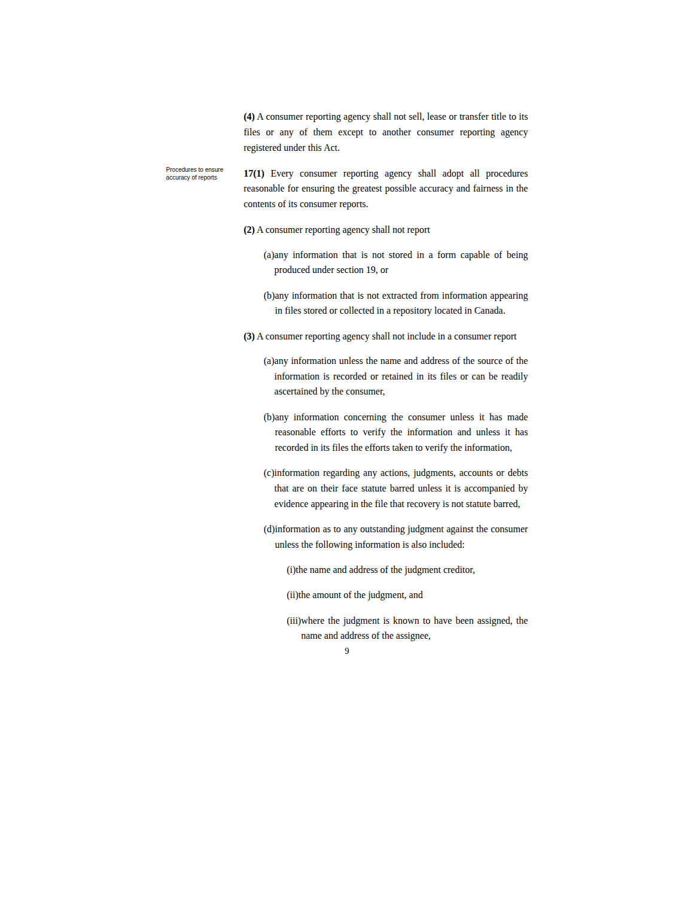(4) A consumer reporting agency shall not sell, lease or transfer title to its files or any of them except to another consumer reporting agency registered under this Act.
Procedures to ensure accuracy of reports
17(1) Every consumer reporting agency shall adopt all procedures reasonable for ensuring the greatest possible accuracy and fairness in the contents of its consumer reports.
(2) A consumer reporting agency shall not report
(a)
any information that is not stored in a form capable of being produced under section 19, or
(b)
any information that is not extracted from information appearing in files stored or collected in a repository located in Canada.
(3) A consumer reporting agency shall not include in a consumer report
(a)
any information unless the name and address of the source of the information is recorded or retained in its files or can be readily ascertained by the consumer,
(b)
any information concerning the consumer unless it has made reasonable efforts to verify the information and unless it has recorded in its files the efforts taken to verify the information,
(c)
information regarding any actions, judgments, accounts or debts that are on their face statute barred unless it is accompanied by evidence appearing in the file that recovery is not statute barred,
(d)
information as to any outstanding judgment against the consumer unless the following information is also included:
(i)
the name and address of the judgment creditor,
(ii)
the amount of the judgment, and
(iii)
where the judgment is known to have been assigned, the name and address of the assignee,
9